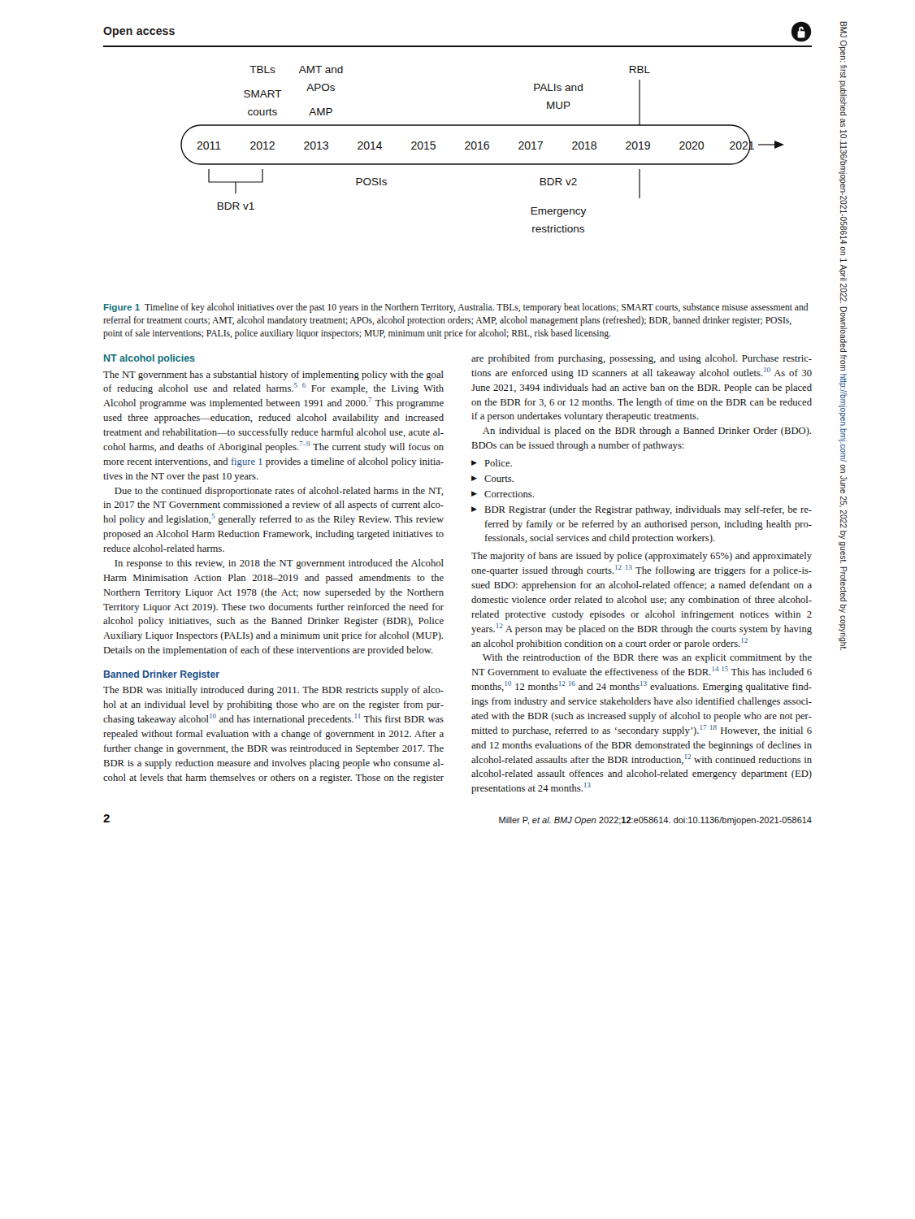BMJ Open: first published as 10.1136/bmjopen-2021-058614 on 1 April 2022. Downloaded from http://bmjopen.bmj.com/ on June 25, 2022 by guest. Protected by copyright.
Open access
TBLs AMT and APOs SMART courts AMP PALIs and MUP RBL 2011 2012 2013 2014 2015 2016 2017 2018 2019 2020 2021 BDR v1 POSIs BDR v2 Emergency restrictions
Figure 1 Timeline of key alcohol initiatives over the past 10 years in the Northern Territory, Australia. TBLs, temporary beat locations; SMART courts, substance misuse assessment and referral for treatment courts; AMT, alcohol mandatory treatment; APOs, alcohol protection orders; AMP, alcohol management plans (refreshed); BDR, banned drinker register; POSIs, point of sale interventions; PALIs, police auxiliary liquor inspectors; MUP, minimum unit price for alcohol; RBL, risk based licensing.
NT alcohol policies
The NT government has a substantial history of implementing policy with the goal of reducing alcohol use and related harms.5 6 For example, the Living With Alcohol programme was implemented between 1991 and 2000.7 This programme used three approaches—education, reduced alcohol availability and increased treatment and rehabilitation—to successfully reduce harmful alcohol use, acute alcohol harms, and deaths of Aboriginal peoples.7–9 The current study will focus on more recent interventions, and figure 1 provides a timeline of alcohol policy initiatives in the NT over the past 10 years.
Due to the continued disproportionate rates of alcohol-related harms in the NT, in 2017 the NT Government commissioned a review of all aspects of current alcohol policy and legislation,5 generally referred to as the Riley Review. This review proposed an Alcohol Harm Reduction Framework, including targeted initiatives to reduce alcohol-related harms.
In response to this review, in 2018 the NT government introduced the Alcohol Harm Minimisation Action Plan 2018–2019 and passed amendments to the Northern Territory Liquor Act 1978 (the Act; now superseded by the Northern Territory Liquor Act 2019). These two documents further reinforced the need for alcohol policy initiatives, such as the Banned Drinker Register (BDR), Police Auxiliary Liquor Inspectors (PALIs) and a minimum unit price for alcohol (MUP). Details on the implementation of each of these interventions are provided below.
Banned Drinker Register
The BDR was initially introduced during 2011. The BDR restricts supply of alcohol at an individual level by prohibiting those who are on the register from purchasing takeaway alcohol10 and has international precedents.11 This first BDR was repealed without formal evaluation with a change of government in 2012. After a further change in government, the BDR was reintroduced in September 2017. The BDR is a supply reduction measure and involves placing people who consume alcohol at levels that harm themselves or others on a register. Those on the register are prohibited from purchasing, possessing, and using alcohol. Purchase restrictions are enforced using ID scanners at all takeaway alcohol outlets.10 As of 30 June 2021, 3494 individuals had an active ban on the BDR. People can be placed on the BDR for 3, 6 or 12 months. The length of time on the BDR can be reduced if a person undertakes voluntary therapeutic treatments.
An individual is placed on the BDR through a Banned Drinker Order (BDO). BDOs can be issued through a number of pathways:
Police.
Courts.
Corrections.
BDR Registrar (under the Registrar pathway, individuals may self-refer, be referred by family or be referred by an authorised person, including health professionals, social services and child protection workers).
The majority of bans are issued by police (approximately 65%) and approximately one-quarter issued through courts.12 13 The following are triggers for a police-issued BDO: apprehension for an alcohol-related offence; a named defendant on a domestic violence order related to alcohol use; any combination of three alcohol-related protective custody episodes or alcohol infringement notices within 2 years.12 A person may be placed on the BDR through the courts system by having an alcohol prohibition condition on a court order or parole orders.12
With the reintroduction of the BDR there was an explicit commitment by the NT Government to evaluate the effectiveness of the BDR.14 15 This has included 6 months,10 12 months12 16 and 24 months13 evaluations. Emerging qualitative findings from industry and service stakeholders have also identified challenges associated with the BDR (such as increased supply of alcohol to people who are not permitted to purchase, referred to as ‘secondary supply’).17 18 However, the initial 6 and 12 months evaluations of the BDR demonstrated the beginnings of declines in alcohol-related assaults after the BDR introduction,12 with continued reductions in alcohol-related assault offences and alcohol-related emergency department (ED) presentations at 24 months.13
2
Miller P, et al. BMJ Open 2022;12:e058614. doi:10.1136/bmjopen-2021-058614